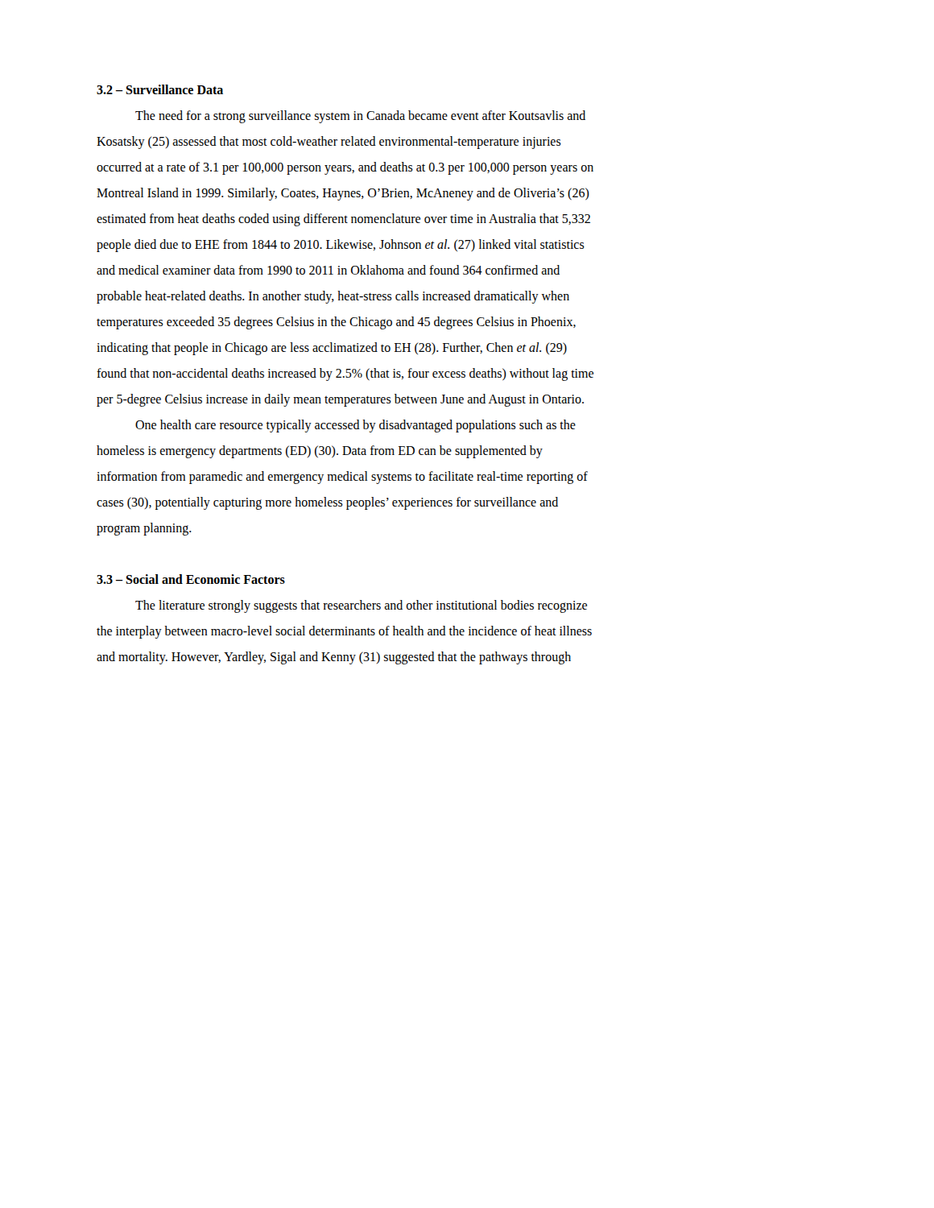3.2 – Surveillance Data
The need for a strong surveillance system in Canada became event after Koutsavlis and Kosatsky (25) assessed that most cold-weather related environmental-temperature injuries occurred at a rate of 3.1 per 100,000 person years, and deaths at 0.3 per 100,000 person years on Montreal Island in 1999. Similarly, Coates, Haynes, O’Brien, McAneney and de Oliveria’s (26) estimated from heat deaths coded using different nomenclature over time in Australia that 5,332 people died due to EHE from 1844 to 2010. Likewise, Johnson et al. (27) linked vital statistics and medical examiner data from 1990 to 2011 in Oklahoma and found 364 confirmed and probable heat-related deaths. In another study, heat-stress calls increased dramatically when temperatures exceeded 35 degrees Celsius in the Chicago and 45 degrees Celsius in Phoenix, indicating that people in Chicago are less acclimatized to EH (28). Further, Chen et al. (29) found that non-accidental deaths increased by 2.5% (that is, four excess deaths) without lag time per 5-degree Celsius increase in daily mean temperatures between June and August in Ontario.
One health care resource typically accessed by disadvantaged populations such as the homeless is emergency departments (ED) (30). Data from ED can be supplemented by information from paramedic and emergency medical systems to facilitate real-time reporting of cases (30), potentially capturing more homeless peoples’ experiences for surveillance and program planning.
3.3 – Social and Economic Factors
The literature strongly suggests that researchers and other institutional bodies recognize the interplay between macro-level social determinants of health and the incidence of heat illness and mortality. However, Yardley, Sigal and Kenny (31) suggested that the pathways through